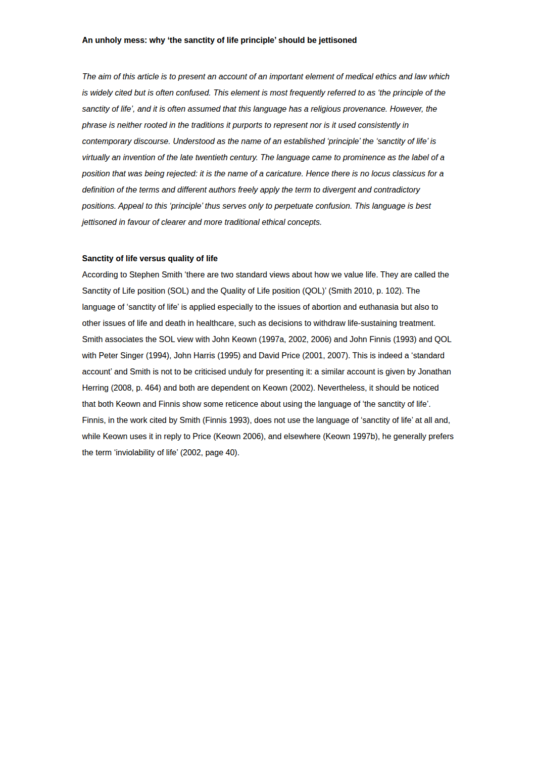An unholy mess: why ‘the sanctity of life principle’ should be jettisoned
The aim of this article is to present an account of an important element of medical ethics and law which is widely cited but is often confused. This element is most frequently referred to as ‘the principle of the sanctity of life’, and it is often assumed that this language has a religious provenance. However, the phrase is neither rooted in the traditions it purports to represent nor is it used consistently in contemporary discourse. Understood as the name of an established ‘principle’ the ‘sanctity of life’ is virtually an invention of the late twentieth century. The language came to prominence as the label of a position that was being rejected: it is the name of a caricature. Hence there is no locus classicus for a definition of the terms and different authors freely apply the term to divergent and contradictory positions. Appeal to this ‘principle’ thus serves only to perpetuate confusion. This language is best jettisoned in favour of clearer and more traditional ethical concepts.
Sanctity of life versus quality of life
According to Stephen Smith ‘there are two standard views about how we value life. They are called the Sanctity of Life position (SOL) and the Quality of Life position (QOL)’ (Smith 2010, p. 102). The language of ‘sanctity of life’ is applied especially to the issues of abortion and euthanasia but also to other issues of life and death in healthcare, such as decisions to withdraw life-sustaining treatment. Smith associates the SOL view with John Keown (1997a, 2002, 2006) and John Finnis (1993) and QOL with Peter Singer (1994), John Harris (1995) and David Price (2001, 2007). This is indeed a ‘standard account’ and Smith is not to be criticised unduly for presenting it: a similar account is given by Jonathan Herring (2008, p. 464) and both are dependent on Keown (2002). Nevertheless, it should be noticed that both Keown and Finnis show some reticence about using the language of ‘the sanctity of life’. Finnis, in the work cited by Smith (Finnis 1993), does not use the language of ‘sanctity of life’ at all and, while Keown uses it in reply to Price (Keown 2006), and elsewhere (Keown 1997b), he generally prefers the term ‘inviolability of life’ (2002, page 40).